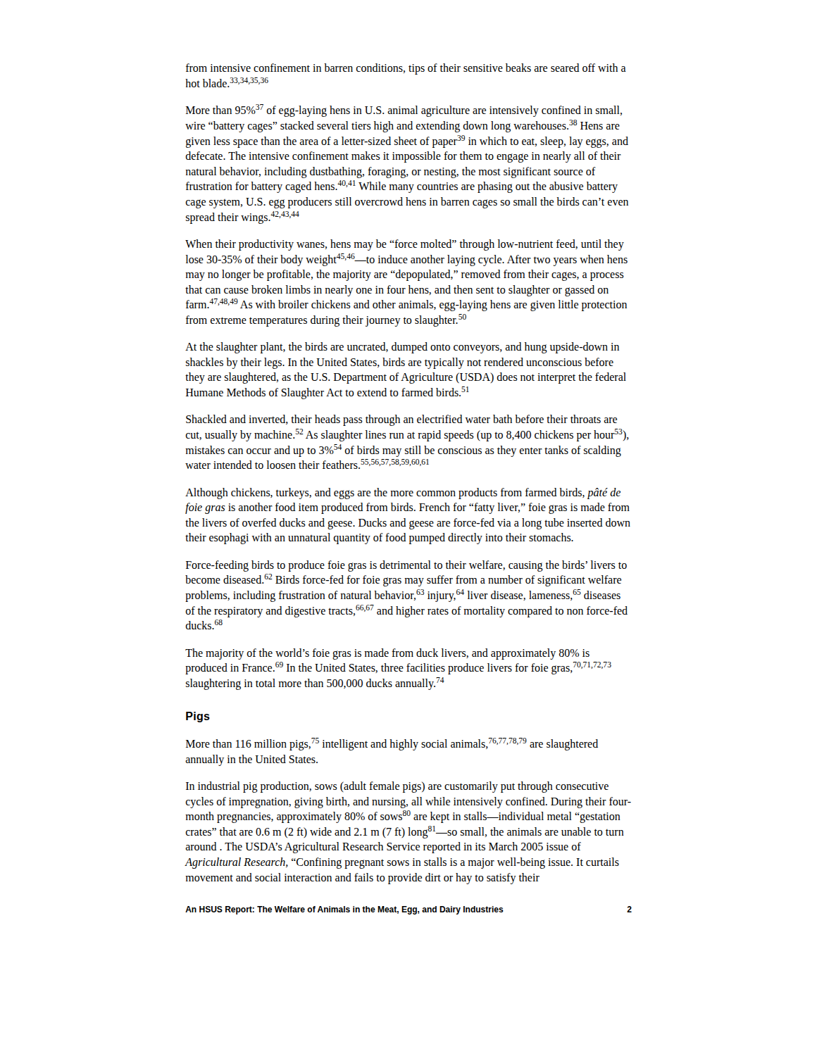from intensive confinement in barren conditions, tips of their sensitive beaks are seared off with a hot blade.33,34,35,36
More than 95%37 of egg-laying hens in U.S. animal agriculture are intensively confined in small, wire “battery cages” stacked several tiers high and extending down long warehouses.38 Hens are given less space than the area of a letter-sized sheet of paper39 in which to eat, sleep, lay eggs, and defecate. The intensive confinement makes it impossible for them to engage in nearly all of their natural behavior, including dustbathing, foraging, or nesting, the most significant source of frustration for battery caged hens.40,41 While many countries are phasing out the abusive battery cage system, U.S. egg producers still overcrowd hens in barren cages so small the birds can’t even spread their wings.42,43,44
When their productivity wanes, hens may be “force molted” through low-nutrient feed, until they lose 30-35% of their body weight45,46—to induce another laying cycle. After two years when hens may no longer be profitable, the majority are “depopulated,” removed from their cages, a process that can cause broken limbs in nearly one in four hens, and then sent to slaughter or gassed on farm.47,48,49 As with broiler chickens and other animals, egg-laying hens are given little protection from extreme temperatures during their journey to slaughter.50
At the slaughter plant, the birds are uncrated, dumped onto conveyors, and hung upside-down in shackles by their legs. In the United States, birds are typically not rendered unconscious before they are slaughtered, as the U.S. Department of Agriculture (USDA) does not interpret the federal Humane Methods of Slaughter Act to extend to farmed birds.51
Shackled and inverted, their heads pass through an electrified water bath before their throats are cut, usually by machine.52 As slaughter lines run at rapid speeds (up to 8,400 chickens per hour53), mistakes can occur and up to 3%54 of birds may still be conscious as they enter tanks of scalding water intended to loosen their feathers.55,56,57,58,59,60,61
Although chickens, turkeys, and eggs are the more common products from farmed birds, pâté de foie gras is another food item produced from birds. French for “fatty liver,” foie gras is made from the livers of overfed ducks and geese. Ducks and geese are force-fed via a long tube inserted down their esophagi with an unnatural quantity of food pumped directly into their stomachs.
Force-feeding birds to produce foie gras is detrimental to their welfare, causing the birds’ livers to become diseased.62 Birds force-fed for foie gras may suffer from a number of significant welfare problems, including frustration of natural behavior,63 injury,64 liver disease, lameness,65 diseases of the respiratory and digestive tracts,66,67 and higher rates of mortality compared to non force-fed ducks.68
The majority of the world’s foie gras is made from duck livers, and approximately 80% is produced in France.69 In the United States, three facilities produce livers for foie gras,70,71,72,73 slaughtering in total more than 500,000 ducks annually.74
Pigs
More than 116 million pigs,75 intelligent and highly social animals,76,77,78,79 are slaughtered annually in the United States.
In industrial pig production, sows (adult female pigs) are customarily put through consecutive cycles of impregnation, giving birth, and nursing, all while intensively confined. During their four-month pregnancies, approximately 80% of sows80 are kept in stalls—individual metal “gestation crates” that are 0.6 m (2 ft) wide and 2.1 m (7 ft) long81—so small, the animals are unable to turn around . The USDA’s Agricultural Research Service reported in its March 2005 issue of Agricultural Research, “Confining pregnant sows in stalls is a major well-being issue. It curtails movement and social interaction and fails to provide dirt or hay to satisfy their
An HSUS Report: The Welfare of Animals in the Meat, Egg, and Dairy Industries 2